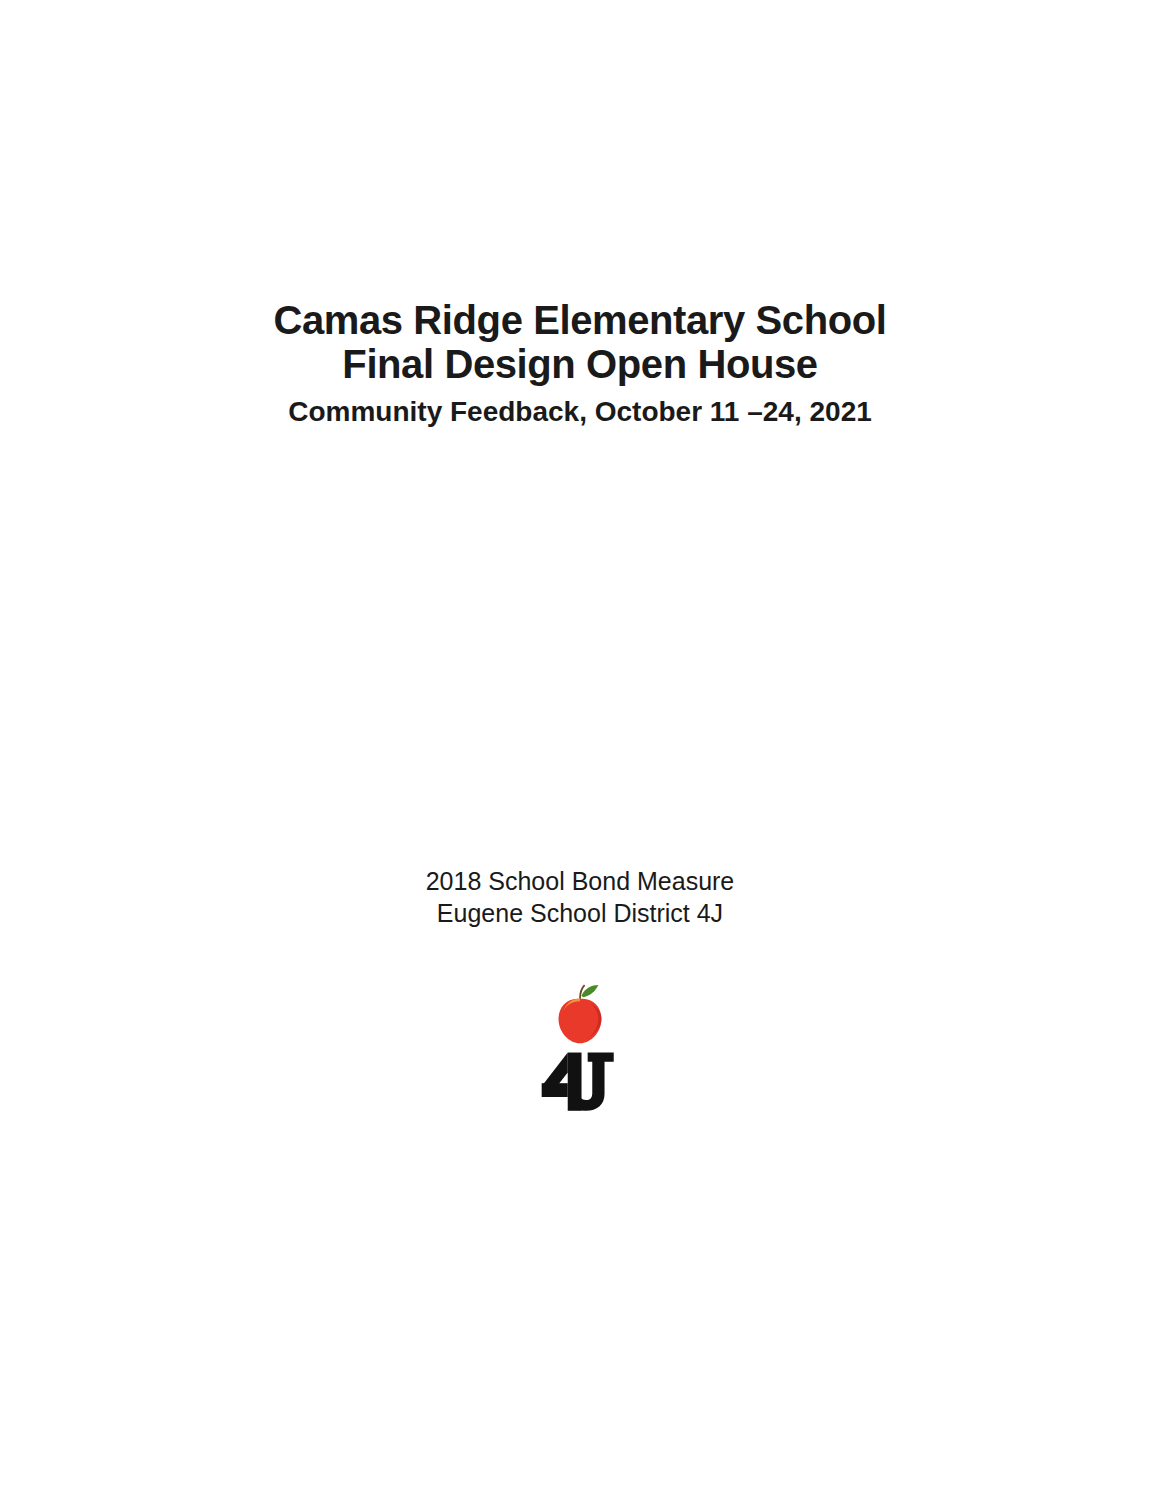Camas Ridge Elementary School
Final Design Open House
Community Feedback, October 11 –24, 2021
2018 School Bond Measure
Eugene School District 4J